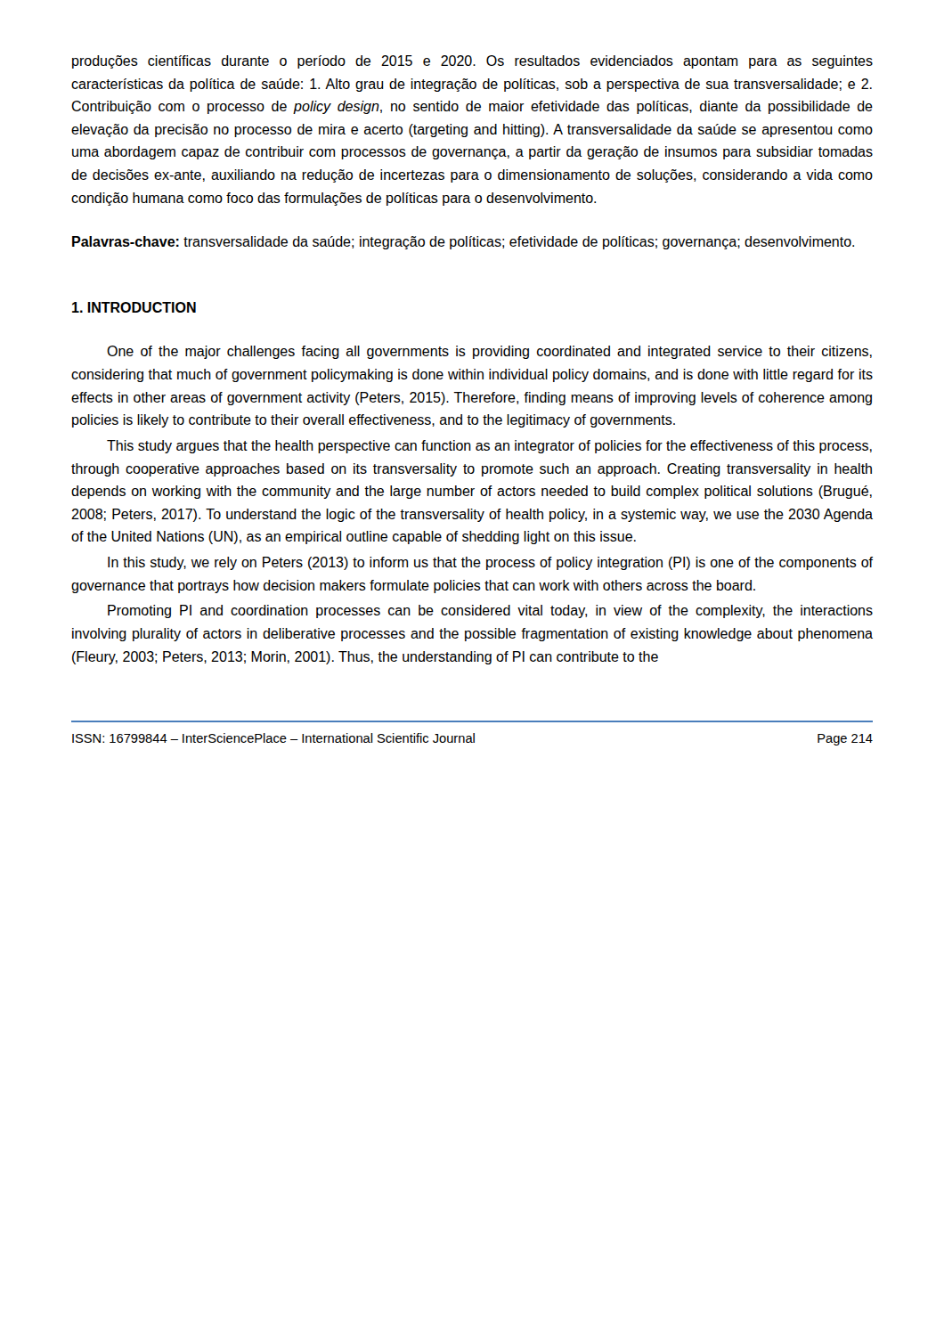produções científicas durante o período de 2015 e 2020. Os resultados evidenciados apontam para as seguintes características da política de saúde: 1. Alto grau de integração de políticas, sob a perspectiva de sua transversalidade; e 2. Contribuição com o processo de policy design, no sentido de maior efetividade das políticas, diante da possibilidade de elevação da precisão no processo de mira e acerto (targeting and hitting). A transversalidade da saúde se apresentou como uma abordagem capaz de contribuir com processos de governança, a partir da geração de insumos para subsidiar tomadas de decisões ex-ante, auxiliando na redução de incertezas para o dimensionamento de soluções, considerando a vida como condição humana como foco das formulações de políticas para o desenvolvimento.
Palavras-chave: transversalidade da saúde; integração de políticas; efetividade de políticas; governança; desenvolvimento.
1. INTRODUCTION
One of the major challenges facing all governments is providing coordinated and integrated service to their citizens, considering that much of government policymaking is done within individual policy domains, and is done with little regard for its effects in other areas of government activity (Peters, 2015). Therefore, finding means of improving levels of coherence among policies is likely to contribute to their overall effectiveness, and to the legitimacy of governments.
This study argues that the health perspective can function as an integrator of policies for the effectiveness of this process, through cooperative approaches based on its transversality to promote such an approach. Creating transversality in health depends on working with the community and the large number of actors needed to build complex political solutions (Brugué, 2008; Peters, 2017). To understand the logic of the transversality of health policy, in a systemic way, we use the 2030 Agenda of the United Nations (UN), as an empirical outline capable of shedding light on this issue.
In this study, we rely on Peters (2013) to inform us that the process of policy integration (PI) is one of the components of governance that portrays how decision makers formulate policies that can work with others across the board.
Promoting PI and coordination processes can be considered vital today, in view of the complexity, the interactions involving plurality of actors in deliberative processes and the possible fragmentation of existing knowledge about phenomena (Fleury, 2003; Peters, 2013; Morin, 2001). Thus, the understanding of PI can contribute to the
ISSN: 16799844 – InterSciencePlace – International Scientific Journal Page 214